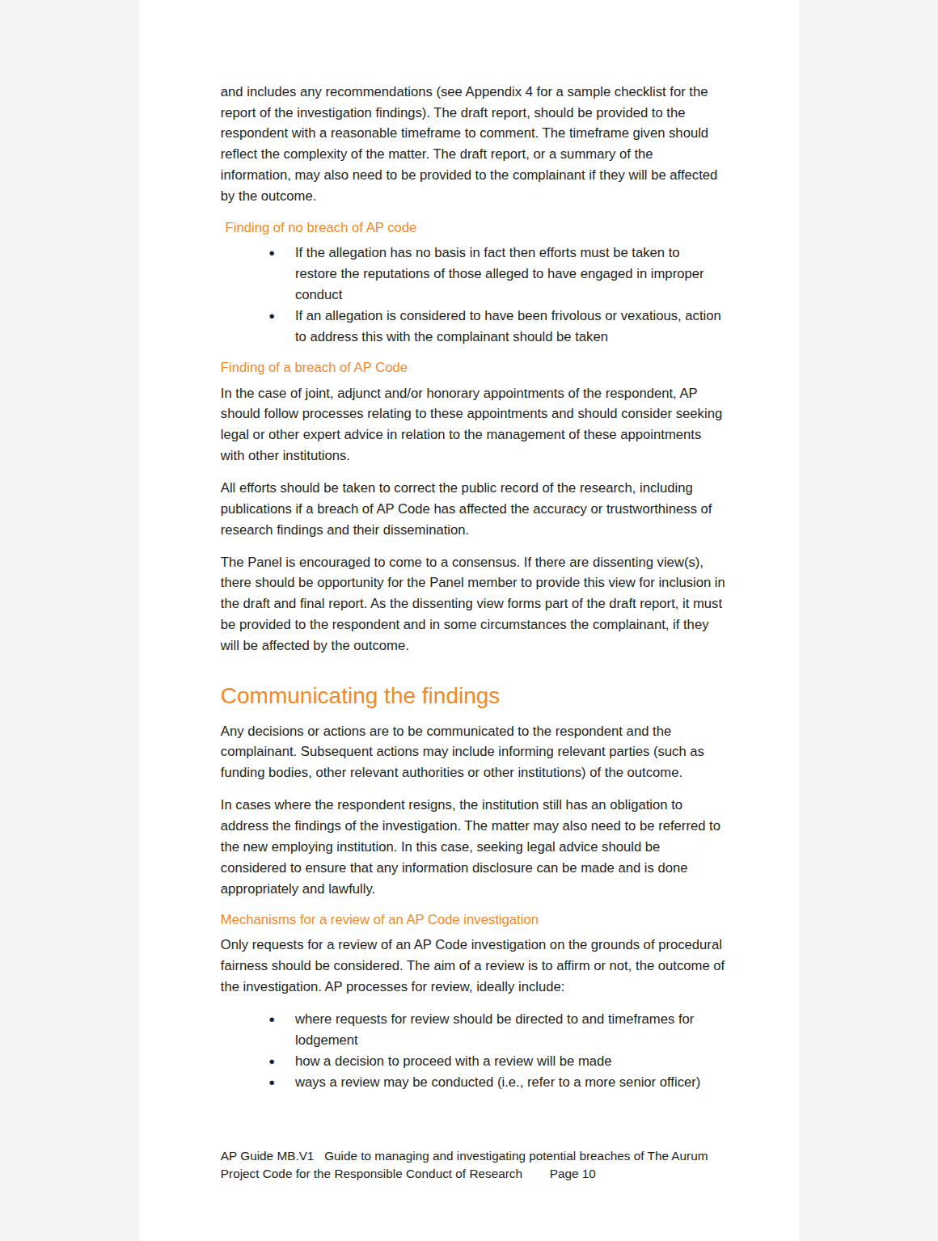and includes any recommendations (see Appendix 4 for a sample checklist for the report of the investigation findings). The draft report, should be provided to the respondent with a reasonable timeframe to comment. The timeframe given should reflect the complexity of the matter. The draft report, or a summary of the information, may also need to be provided to the complainant if they will be affected by the outcome.
Finding of no breach of AP code
If the allegation has no basis in fact then efforts must be taken to restore the reputations of those alleged to have engaged in improper conduct
If an allegation is considered to have been frivolous or vexatious, action to address this with the complainant should be taken
Finding of a breach of AP Code
In the case of joint, adjunct and/or honorary appointments of the respondent, AP should follow processes relating to these appointments and should consider seeking legal or other expert advice in relation to the management of these appointments with other institutions.
All efforts should be taken to correct the public record of the research, including publications if a breach of AP Code has affected the accuracy or trustworthiness of research findings and their dissemination.
The Panel is encouraged to come to a consensus. If there are dissenting view(s), there should be opportunity for the Panel member to provide this view for inclusion in the draft and final report. As the dissenting view forms part of the draft report, it must be provided to the respondent and in some circumstances the complainant, if they will be affected by the outcome.
Communicating the findings
Any decisions or actions are to be communicated to the respondent and the complainant. Subsequent actions may include informing relevant parties (such as funding bodies, other relevant authorities or other institutions) of the outcome.
In cases where the respondent resigns, the institution still has an obligation to address the findings of the investigation. The matter may also need to be referred to the new employing institution. In this case, seeking legal advice should be considered to ensure that any information disclosure can be made and is done appropriately and lawfully.
Mechanisms for a review of an AP Code investigation
Only requests for a review of an AP Code investigation on the grounds of procedural fairness should be considered. The aim of a review is to affirm or not, the outcome of the investigation. AP processes for review, ideally include:
where requests for review should be directed to and timeframes for lodgement
how a decision to proceed with a review will be made
ways a review may be conducted (i.e., refer to a more senior officer)
AP Guide MB.V1 Guide to managing and investigating potential breaches of The Aurum Project Code for the Responsible Conduct of ResearchPage 10